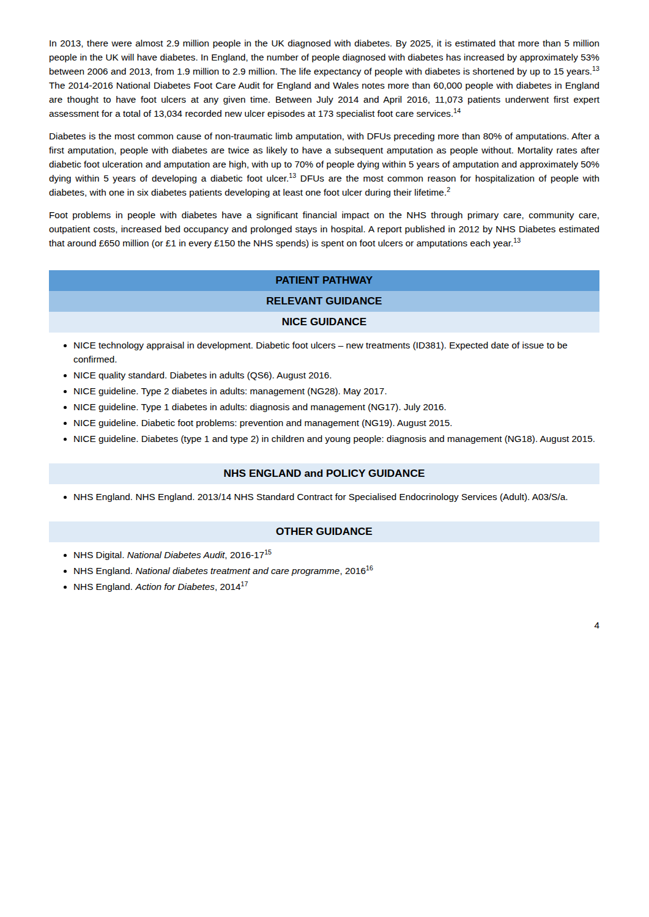In 2013, there were almost 2.9 million people in the UK diagnosed with diabetes. By 2025, it is estimated that more than 5 million people in the UK will have diabetes. In England, the number of people diagnosed with diabetes has increased by approximately 53% between 2006 and 2013, from 1.9 million to 2.9 million. The life expectancy of people with diabetes is shortened by up to 15 years.13 The 2014-2016 National Diabetes Foot Care Audit for England and Wales notes more than 60,000 people with diabetes in England are thought to have foot ulcers at any given time. Between July 2014 and April 2016, 11,073 patients underwent first expert assessment for a total of 13,034 recorded new ulcer episodes at 173 specialist foot care services.14
Diabetes is the most common cause of non‑traumatic limb amputation, with DFUs preceding more than 80% of amputations. After a first amputation, people with diabetes are twice as likely to have a subsequent amputation as people without. Mortality rates after diabetic foot ulceration and amputation are high, with up to 70% of people dying within 5 years of amputation and approximately 50% dying within 5 years of developing a diabetic foot ulcer.13 DFUs are the most common reason for hospitalization of people with diabetes, with one in six diabetes patients developing at least one foot ulcer during their lifetime.2
Foot problems in people with diabetes have a significant financial impact on the NHS through primary care, community care, outpatient costs, increased bed occupancy and prolonged stays in hospital. A report published in 2012 by NHS Diabetes estimated that around £650 million (or £1 in every £150 the NHS spends) is spent on foot ulcers or amputations each year.13
PATIENT PATHWAY
RELEVANT GUIDANCE
NICE GUIDANCE
NICE technology appraisal in development. Diabetic foot ulcers – new treatments (ID381). Expected date of issue to be confirmed.
NICE quality standard. Diabetes in adults (QS6). August 2016.
NICE guideline. Type 2 diabetes in adults: management (NG28). May 2017.
NICE guideline. Type 1 diabetes in adults: diagnosis and management (NG17). July 2016.
NICE guideline. Diabetic foot problems: prevention and management (NG19). August 2015.
NICE guideline. Diabetes (type 1 and type 2) in children and young people: diagnosis and management (NG18). August 2015.
NHS ENGLAND and POLICY GUIDANCE
NHS England. NHS England. 2013/14 NHS Standard Contract for Specialised Endocrinology Services (Adult). A03/S/a.
OTHER GUIDANCE
NHS Digital. National Diabetes Audit, 2016-1715
NHS England. National diabetes treatment and care programme, 201616
NHS England. Action for Diabetes, 201417
4